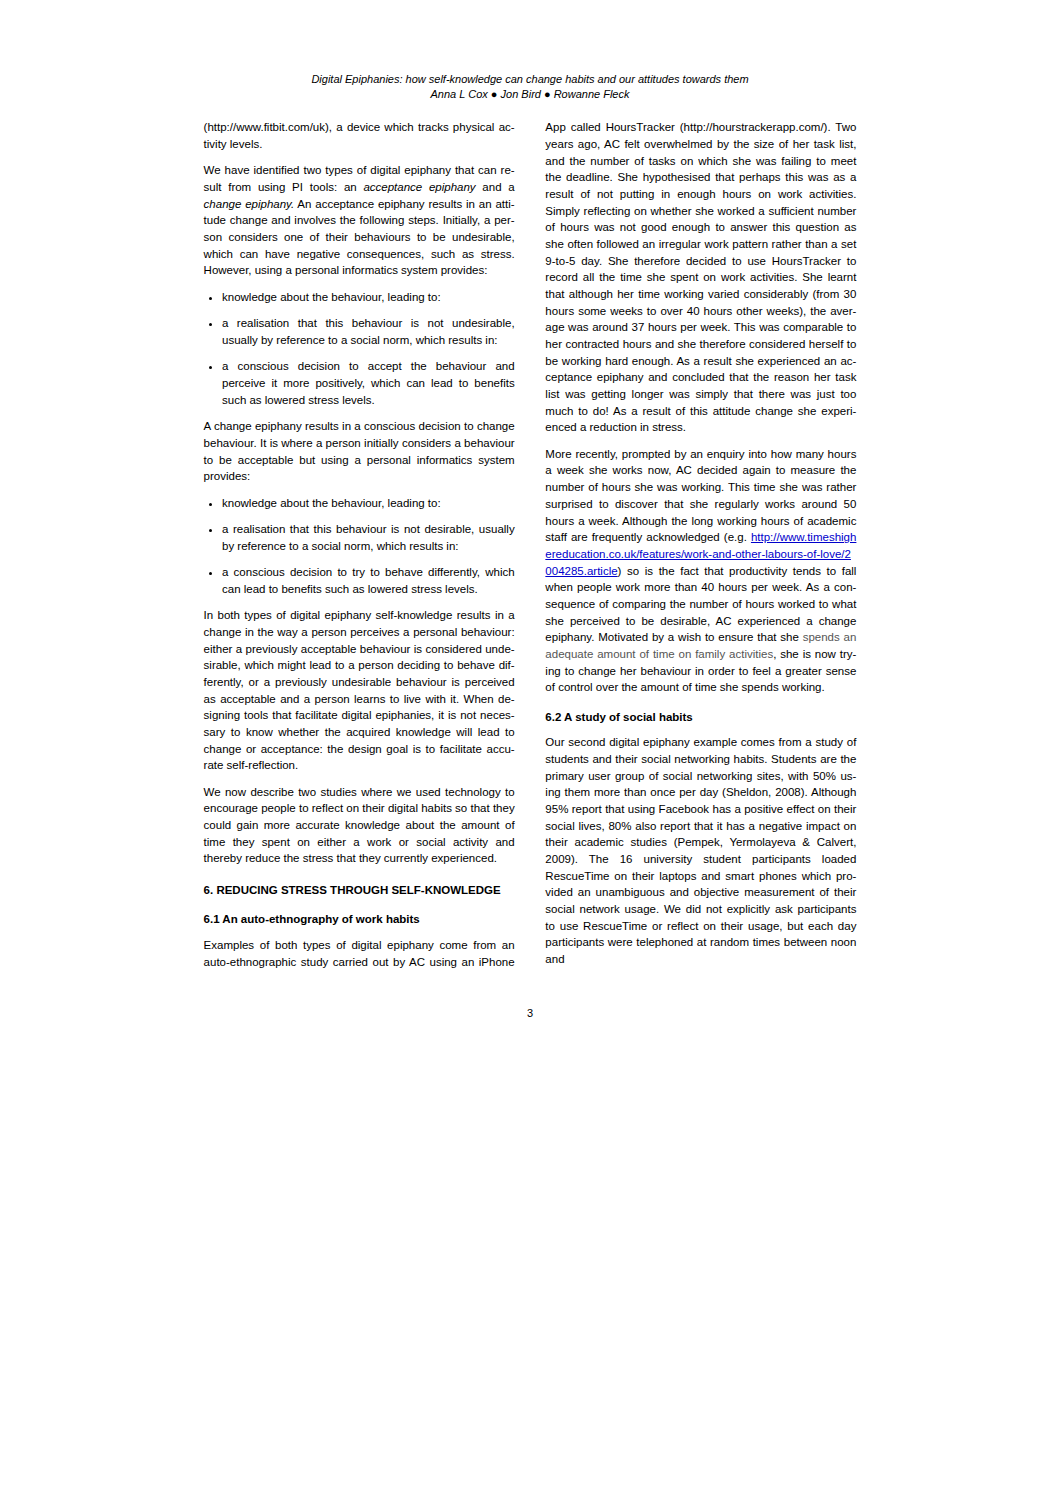Digital Epiphanies: how self-knowledge can change habits and our attitudes towards them Anna L Cox ● Jon Bird ● Rowanne Fleck
(http://www.fitbit.com/uk), a device which tracks physical activity levels.
We have identified two types of digital epiphany that can result from using PI tools: an acceptance epiphany and a change epiphany. An acceptance epiphany results in an attitude change and involves the following steps. Initially, a person considers one of their behaviours to be undesirable, which can have negative consequences, such as stress. However, using a personal informatics system provides:
knowledge about the behaviour, leading to:
a realisation that this behaviour is not undesirable, usually by reference to a social norm, which results in:
a conscious decision to accept the behaviour and perceive it more positively, which can lead to benefits such as lowered stress levels.
A change epiphany results in a conscious decision to change behaviour. It is where a person initially considers a behaviour to be acceptable but using a personal informatics system provides:
knowledge about the behaviour, leading to:
a realisation that this behaviour is not desirable, usually by reference to a social norm, which results in:
a conscious decision to try to behave differently, which can lead to benefits such as lowered stress levels.
In both types of digital epiphany self-knowledge results in a change in the way a person perceives a personal behaviour: either a previously acceptable behaviour is considered undesirable, which might lead to a person deciding to behave differently, or a previously undesirable behaviour is perceived as acceptable and a person learns to live with it. When designing tools that facilitate digital epiphanies, it is not necessary to know whether the acquired knowledge will lead to change or acceptance: the design goal is to facilitate accurate self-reflection.
We now describe two studies where we used technology to encourage people to reflect on their digital habits so that they could gain more accurate knowledge about the amount of time they spent on either a work or social activity and thereby reduce the stress that they currently experienced.
6. Reducing stress through self-knowledge
6.1 An auto-ethnography of work habits
Examples of both types of digital epiphany come from an auto-ethnographic study carried out by AC using an iPhone App called HoursTracker (http://hourstrackerapp.com/). Two years ago, AC felt overwhelmed by the size of her task list, and the number of tasks on which she was failing to meet the deadline. She hypothesised that perhaps this was as a result of not putting in enough hours on work activities. Simply reflecting on whether she worked a sufficient number of hours was not good enough to answer this question as she often followed an irregular work pattern rather than a set 9-to-5 day. She therefore decided to use HoursTracker to record all the time she spent on work activities. She learnt that although her time working varied considerably (from 30 hours some weeks to over 40 hours other weeks), the average was around 37 hours per week. This was comparable to her contracted hours and she therefore considered herself to be working hard enough. As a result she experienced an acceptance epiphany and concluded that the reason her task list was getting longer was simply that there was just too much to do! As a result of this attitude change she experienced a reduction in stress.
More recently, prompted by an enquiry into how many hours a week she works now, AC decided again to measure the number of hours she was working. This time she was rather surprised to discover that she regularly works around 50 hours a week. Although the long working hours of academic staff are frequently acknowledged (e.g. http://www.timeshighereducation.co.uk/features/work-and-other-labours-of-love/2004285.article) so is the fact that productivity tends to fall when people work more than 40 hours per week. As a consequence of comparing the number of hours worked to what she perceived to be desirable, AC experienced a change epiphany. Motivated by a wish to ensure that she spends an adequate amount of time on family activities, she is now trying to change her behaviour in order to feel a greater sense of control over the amount of time she spends working.
6.2 A study of social habits
Our second digital epiphany example comes from a study of students and their social networking habits. Students are the primary user group of social networking sites, with 50% using them more than once per day (Sheldon, 2008). Although 95% report that using Facebook has a positive effect on their social lives, 80% also report that it has a negative impact on their academic studies (Pempek, Yermolayeva & Calvert, 2009). The 16 university student participants loaded RescueTime on their laptops and smart phones which provided an unambiguous and objective measurement of their social network usage. We did not explicitly ask participants to use RescueTime or reflect on their usage, but each day participants were telephoned at random times between noon and
3